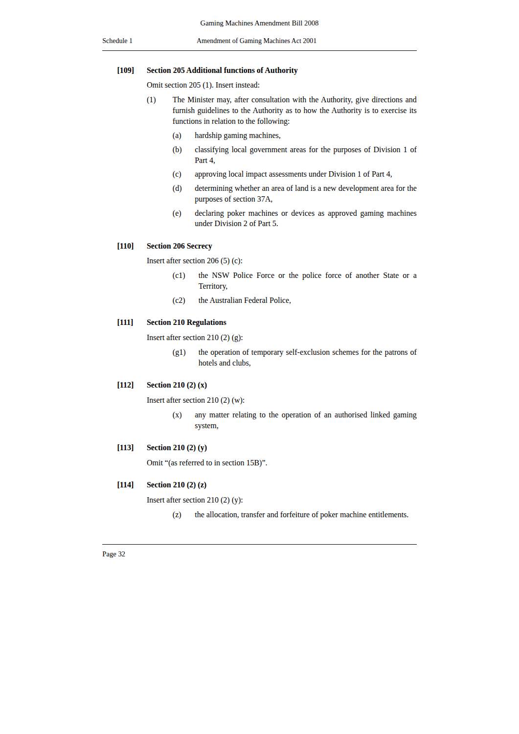Gaming Machines Amendment Bill 2008
Schedule 1
Amendment of Gaming Machines Act 2001
[109] Section 205 Additional functions of Authority
Omit section 205 (1). Insert instead:
(1) The Minister may, after consultation with the Authority, give directions and furnish guidelines to the Authority as to how the Authority is to exercise its functions in relation to the following:
(a) hardship gaming machines,
(b) classifying local government areas for the purposes of Division 1 of Part 4,
(c) approving local impact assessments under Division 1 of Part 4,
(d) determining whether an area of land is a new development area for the purposes of section 37A,
(e) declaring poker machines or devices as approved gaming machines under Division 2 of Part 5.
[110] Section 206 Secrecy
Insert after section 206 (5) (c):
(c1) the NSW Police Force or the police force of another State or a Territory,
(c2) the Australian Federal Police,
[111] Section 210 Regulations
Insert after section 210 (2) (g):
(g1) the operation of temporary self-exclusion schemes for the patrons of hotels and clubs,
[112] Section 210 (2) (x)
Insert after section 210 (2) (w):
(x) any matter relating to the operation of an authorised linked gaming system,
[113] Section 210 (2) (y)
Omit “(as referred to in section 15B)”.
[114] Section 210 (2) (z)
Insert after section 210 (2) (y):
(z) the allocation, transfer and forfeiture of poker machine entitlements.
Page 32